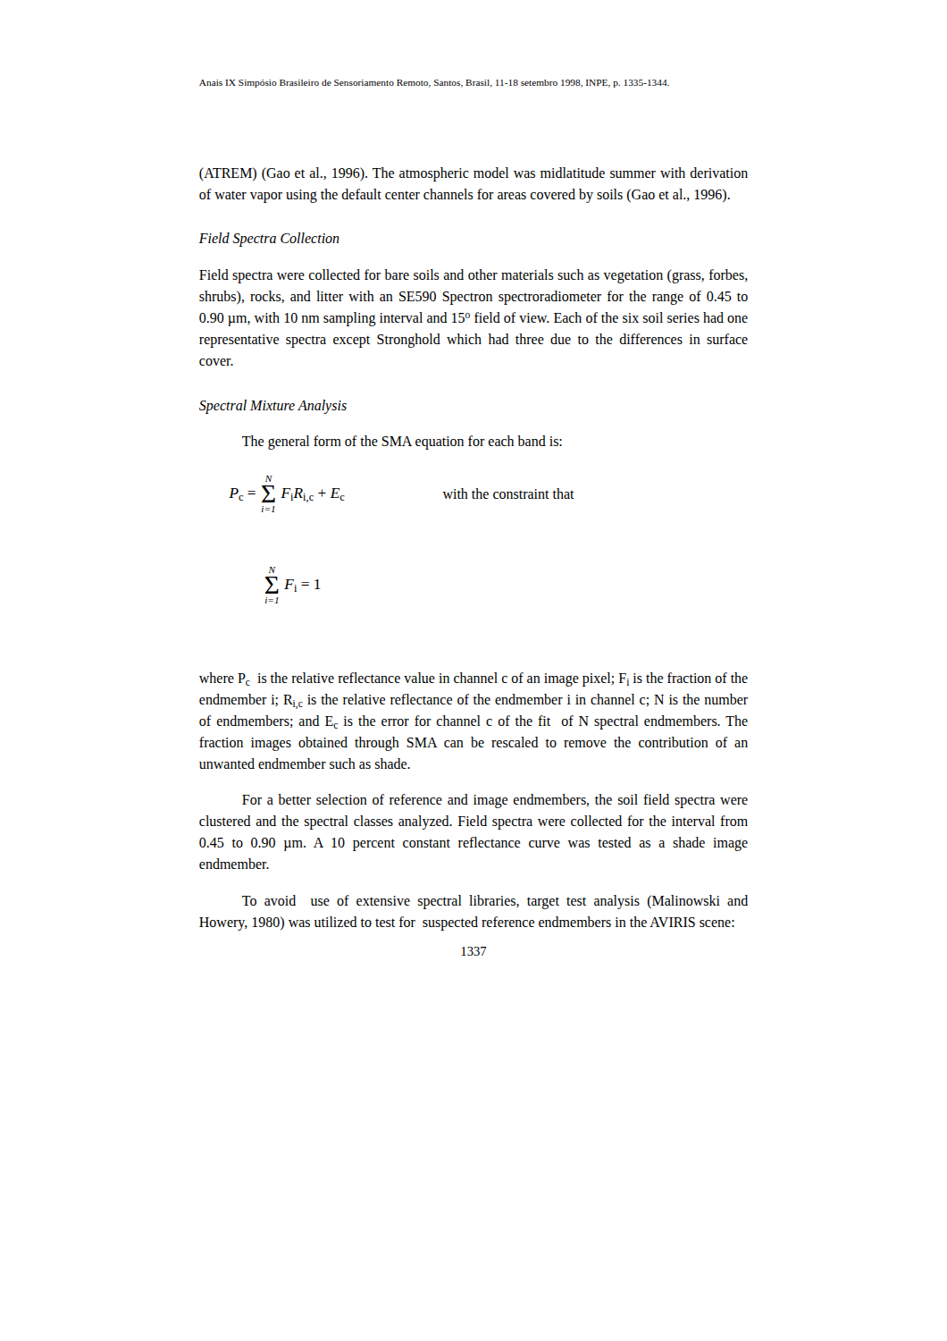Anais IX Simpósio Brasileiro de Sensoriamento Remoto, Santos, Brasil, 11-18 setembro 1998, INPE, p. 1335-1344.
(ATREM) (Gao et al., 1996). The atmospheric model was midlatitude summer with derivation of water vapor using the default center channels for areas covered by soils (Gao et al., 1996).
Field Spectra Collection
Field spectra were collected for bare soils and other materials such as vegetation (grass, forbes, shrubs), rocks, and litter with an SE590 Spectron spectroradiometer for the range of 0.45 to 0.90 µm, with 10 nm sampling interval and 15o field of view. Each of the six soil series had one representative spectra except Stronghold which had three due to the differences in surface cover.
Spectral Mixture Analysis
The general form of the SMA equation for each band is:
Pc = N Σ i=1 FiRi,c + Ec with the constraint that
N Σ i=1 Fi = 1
where Pc is the relative reflectance value in channel c of an image pixel; Fi is the fraction of the endmember i; Ri,c is the relative reflectance of the endmember i in channel c; N is the number of endmembers; and Ec is the error for channel c of the fit of N spectral endmembers. The fraction images obtained through SMA can be rescaled to remove the contribution of an unwanted endmember such as shade.
For a better selection of reference and image endmembers, the soil field spectra were clustered and the spectral classes analyzed. Field spectra were collected for the interval from 0.45 to 0.90 µm. A 10 percent constant reflectance curve was tested as a shade image endmember.
To avoid use of extensive spectral libraries, target test analysis (Malinowski and Howery, 1980) was utilized to test for suspected reference endmembers in the AVIRIS scene:
1337